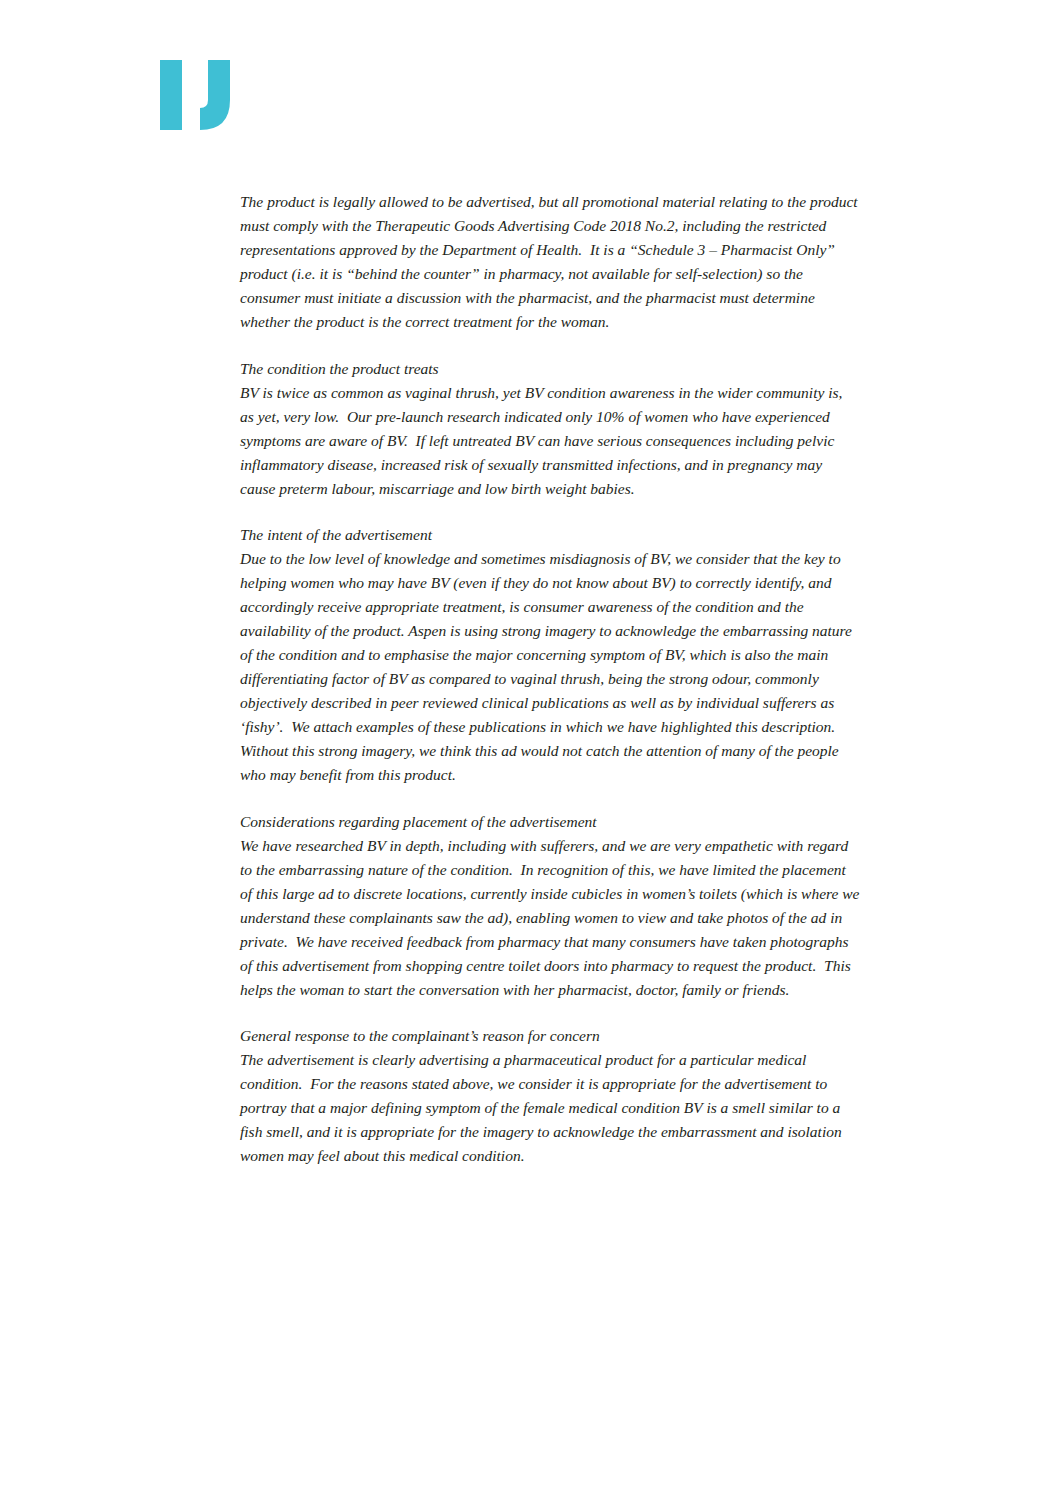The product is legally allowed to be advertised, but all promotional material relating to the product must comply with the Therapeutic Goods Advertising Code 2018 No.2, including the restricted representations approved by the Department of Health. It is a “Schedule 3 – Pharmacist Only” product (i.e. it is “behind the counter” in pharmacy, not available for self-selection) so the consumer must initiate a discussion with the pharmacist, and the pharmacist must determine whether the product is the correct treatment for the woman.
The condition the product treats
BV is twice as common as vaginal thrush, yet BV condition awareness in the wider community is, as yet, very low. Our pre-launch research indicated only 10% of women who have experienced symptoms are aware of BV. If left untreated BV can have serious consequences including pelvic inflammatory disease, increased risk of sexually transmitted infections, and in pregnancy may cause preterm labour, miscarriage and low birth weight babies.
The intent of the advertisement
Due to the low level of knowledge and sometimes misdiagnosis of BV, we consider that the key to helping women who may have BV (even if they do not know about BV) to correctly identify, and accordingly receive appropriate treatment, is consumer awareness of the condition and the availability of the product. Aspen is using strong imagery to acknowledge the embarrassing nature of the condition and to emphasise the major concerning symptom of BV, which is also the main differentiating factor of BV as compared to vaginal thrush, being the strong odour, commonly objectively described in peer reviewed clinical publications as well as by individual sufferers as ‘fishy’. We attach examples of these publications in which we have highlighted this description. Without this strong imagery, we think this ad would not catch the attention of many of the people who may benefit from this product.
Considerations regarding placement of the advertisement
We have researched BV in depth, including with sufferers, and we are very empathetic with regard to the embarrassing nature of the condition. In recognition of this, we have limited the placement of this large ad to discrete locations, currently inside cubicles in women’s toilets (which is where we understand these complainants saw the ad), enabling women to view and take photos of the ad in private. We have received feedback from pharmacy that many consumers have taken photographs of this advertisement from shopping centre toilet doors into pharmacy to request the product. This helps the woman to start the conversation with her pharmacist, doctor, family or friends.
General response to the complainant’s reason for concern
The advertisement is clearly advertising a pharmaceutical product for a particular medical condition. For the reasons stated above, we consider it is appropriate for the advertisement to portray that a major defining symptom of the female medical condition BV is a smell similar to a fish smell, and it is appropriate for the imagery to acknowledge the embarrassment and isolation women may feel about this medical condition.